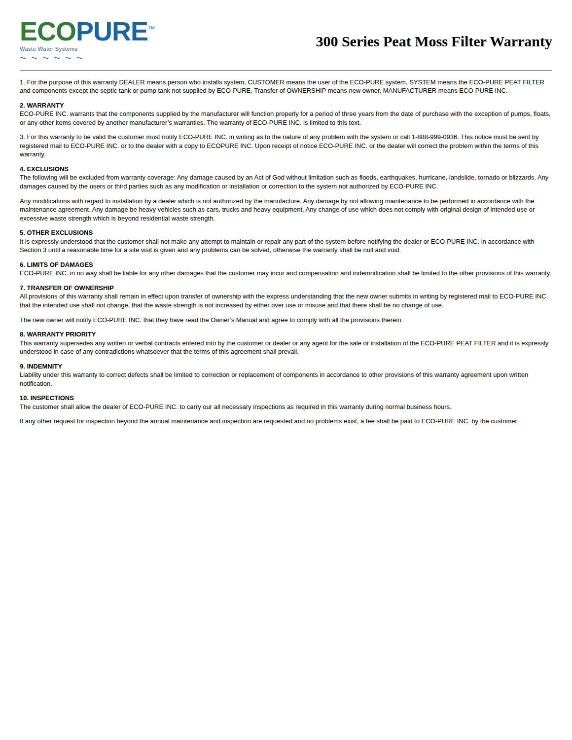ECO PURE™
Waste Water Systems
~ ~ ~ ~ ~ ~
300 Series Peat Moss Filter Warranty
1. For the purpose of this warranty DEALER means person who installs system, CUSTOMER means the user of the ECO-PURE system, SYSTEM means the ECO-PURE PEAT FILTER and components except the septic tank or pump tank not supplied by ECO-PURE. Transfer of OWNERSHIP means new owner, MANUFACTURER means ECO-PURE INC.
2. WARRANTY
ECO-PURE INC. warrants that the components supplied by the manufacturer will function properly for a period of three years from the date of purchase with the exception of pumps, floats, or any other items covered by another manufacturer’s warranties. The warranty of ECO-PURE INC. is limited to this text.
3. For this warranty to be valid the customer must notify ECO-PURE INC. in writing as to the nature of any problem with the system or call 1-888-999-0936. This notice must be sent by registered mail to ECO-PURE INC. or to the dealer with a copy to ECOPURE INC. Upon receipt of notice ECO-PURE INC. or the dealer will correct the problem within the terms of this warranty.
4. EXCLUSIONS
The following will be excluded from warranty coverage: Any damage caused by an Act of God without limitation such as floods, earthquakes, hurricane, landslide, tornado or blizzards. Any damages caused by the users or third parties such as any modification or installation or correction to the system not authorized by ECO-PURE INC.
Any modifications with regard to installation by a dealer which is not authorized by the manufacture. Any damage by not allowing maintenance to be performed in accordance with the maintenance agreement. Any damage be heavy vehicles such as cars, trucks and heavy equipment. Any change of use which does not comply with original design of intended use or excessive waste strength which is beyond residential waste strength.
5. OTHER EXCLUSIONS
It is expressly understood that the customer shall not make any attempt to maintain or repair any part of the system before notifying the dealer or ECO-PURE INC. in accordance with Section 3 until a reasonable time for a site visit is given and any problems can be solved, otherwise the warranty shall be null and void.
6. LIMITS OF DAMAGES
ECO-PURE INC. in no way shall be liable for any other damages that the customer may incur and compensation and indemnification shall be limited to the other provisions of this warranty.
7. TRANSFER OF OWNERSHIP
All provisions of this warranty shall remain in effect upon transfer of ownership with the express understanding that the new owner submits in writing by registered mail to ECO-PURE INC. that the intended use shall not change, that the waste strength is not increased by either over use or misuse and that there shall be no change of use.
The new owner will notify ECO-PURE INC. that they have read the Owner’s Manual and agree to comply with all the provisions therein.
8. WARRANTY PRIORITY
This warranty supersedes any written or verbal contracts entered into by the customer or dealer or any agent for the sale or installation of the ECO-PURE PEAT FILTER and it is expressly understood in case of any contradictions whatsoever that the terms of this agreement shall prevail.
9. INDEMNITY
Liability under this warranty to correct defects shall be limited to correction or replacement of components in accordance to other provisions of this warranty agreement upon written notification.
10. INSPECTIONS
The customer shall allow the dealer of ECO-PURE INC. to carry our all necessary inspections as required in this warranty during normal business hours.
If any other request for inspection beyond the annual maintenance and inspection are requested and no problems exist, a fee shall be paid to ECO-PURE INC. by the customer.